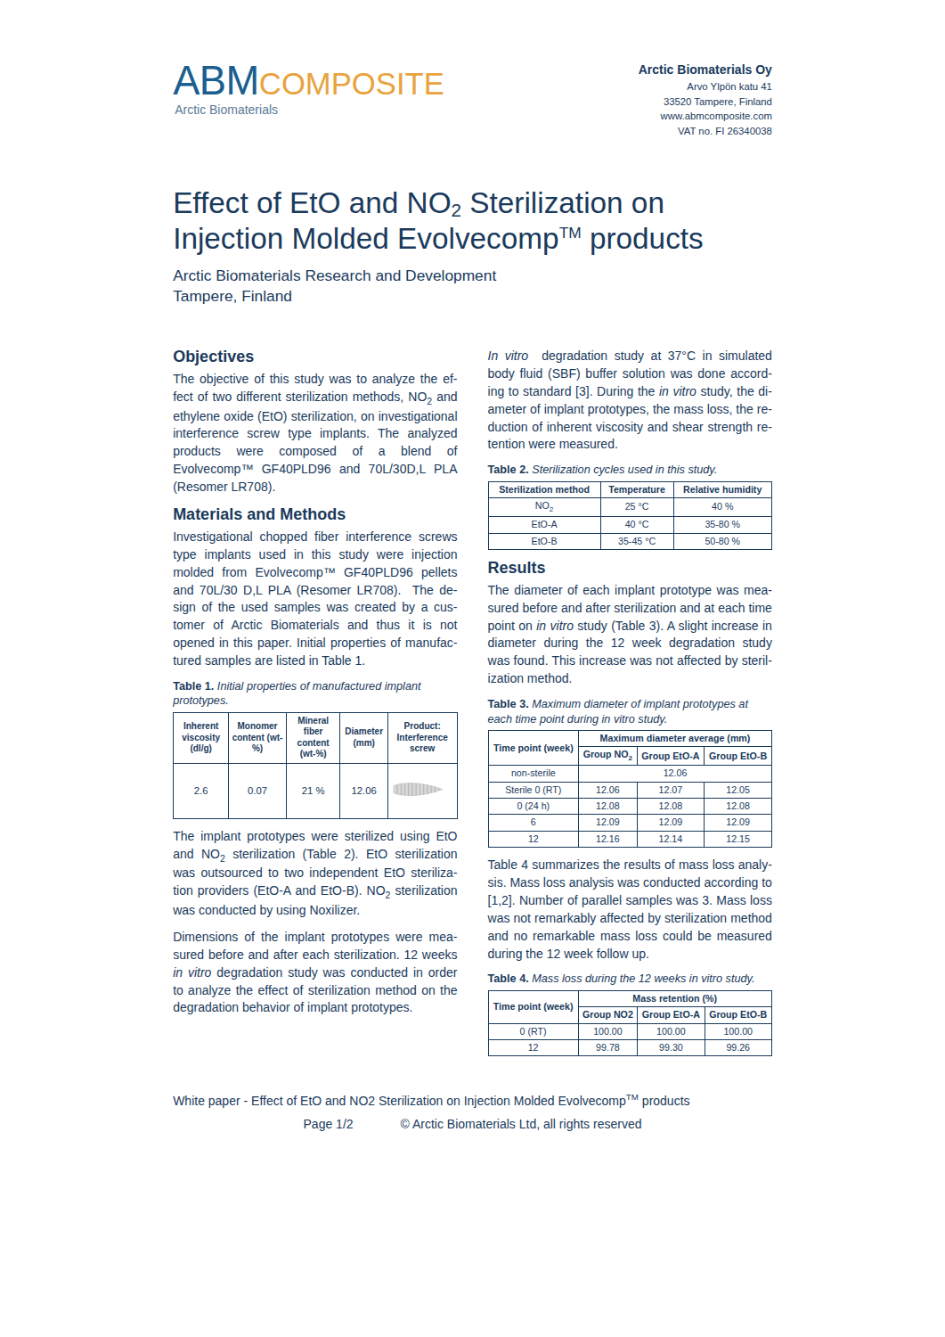ABM COMPOSITE
Arctic Biomaterials
Arctic Biomaterials Oy
Arvo Ylpön katu 41
33520 Tampere, Finland
www.abmcomposite.com
VAT no. FI 26340038
Effect of EtO and NO2 Sterilization on Injection Molded EvolvecompTM products
Arctic Biomaterials Research and Development
Tampere, Finland
Objectives
The objective of this study was to analyze the effect of two different sterilization methods, NO2 and ethylene oxide (EtO) sterilization, on investigational interference screw type implants. The analyzed products were composed of a blend of Evolvecomp™ GF40PLD96 and 70L/30D,L PLA (Resomer LR708).
Materials and Methods
Investigational chopped fiber interference screws type implants used in this study were injection molded from Evolvecomp™ GF40PLD96 pellets and 70L/30 D,L PLA (Resomer LR708). The design of the used samples was created by a customer of Arctic Biomaterials and thus it is not opened in this paper. Initial properties of manufactured samples are listed in Table 1.
Table 1. Initial properties of manufactured implant prototypes.
| Inherent viscosity (dl/g) | Monomer content (wt-%) | Mineral fiber content (wt-%) | Diameter (mm) | Product: Interference screw |
| --- | --- | --- | --- | --- |
| 2.6 | 0.07 | 21 % | 12.06 | |
The implant prototypes were sterilized using EtO and NO2 sterilization (Table 2). EtO sterilization was outsourced to two independent EtO sterilization providers (EtO-A and EtO-B). NO2 sterilization was conducted by using Noxilizer.
Dimensions of the implant prototypes were measured before and after each sterilization. 12 weeks in vitro degradation study was conducted in order to analyze the effect of sterilization method on the degradation behavior of implant prototypes.
In vitro degradation study at 37°C in simulated body fluid (SBF) buffer solution was done according to standard [3]. During the in vitro study, the diameter of implant prototypes, the mass loss, the reduction of inherent viscosity and shear strength retention were measured.
Table 2. Sterilization cycles used in this study.
| Sterilization method | Temperature | Relative humidity |
| --- | --- | --- |
| NO 2 | 25 °C | 40 % |
| EtO-A | 40 °C | 35-80 % |
| EtO-B | 35-45 °C | 50-80 % |
Results
The diameter of each implant prototype was measured before and after sterilization and at each time point on in vitro study (Table 3). A slight increase in diameter during the 12 week degradation study was found. This increase was not affected by sterilization method.
Table 3. Maximum diameter of implant prototypes at each time point during in vitro study.
| Time point (week) | Maximum diameter average (mm) |
| --- | --- |
| Group NO 2 | Group EtO-A | Group EtO-B |
| non-sterile | 12.06 |
| Sterile 0 (RT) | 12.06 | 12.07 | 12.05 |
| 0 (24 h) | 12.08 | 12.08 | 12.08 |
| 6 | 12.09 | 12.09 | 12.09 |
| 12 | 12.16 | 12.14 | 12.15 |
Table 4 summarizes the results of mass loss analysis. Mass loss analysis was conducted according to [1,2]. Number of parallel samples was 3. Mass loss was not remarkably affected by sterilization method and no remarkable mass loss could be measured during the 12 week follow up.
Table 4. Mass loss during the 12 weeks in vitro study.
| Time point (week) | Mass retention (%) |
| --- | --- |
| Group NO2 | Group EtO-A | Group EtO-B |
| 0 (RT) | 100.00 | 100.00 | 100.00 |
| 12 | 99.78 | 99.30 | 99.26 |
White paper - Effect of EtO and NO2 Sterilization on Injection Molded EvolvecompTM products
Page 1/2 © Arctic Biomaterials Ltd, all rights reserved